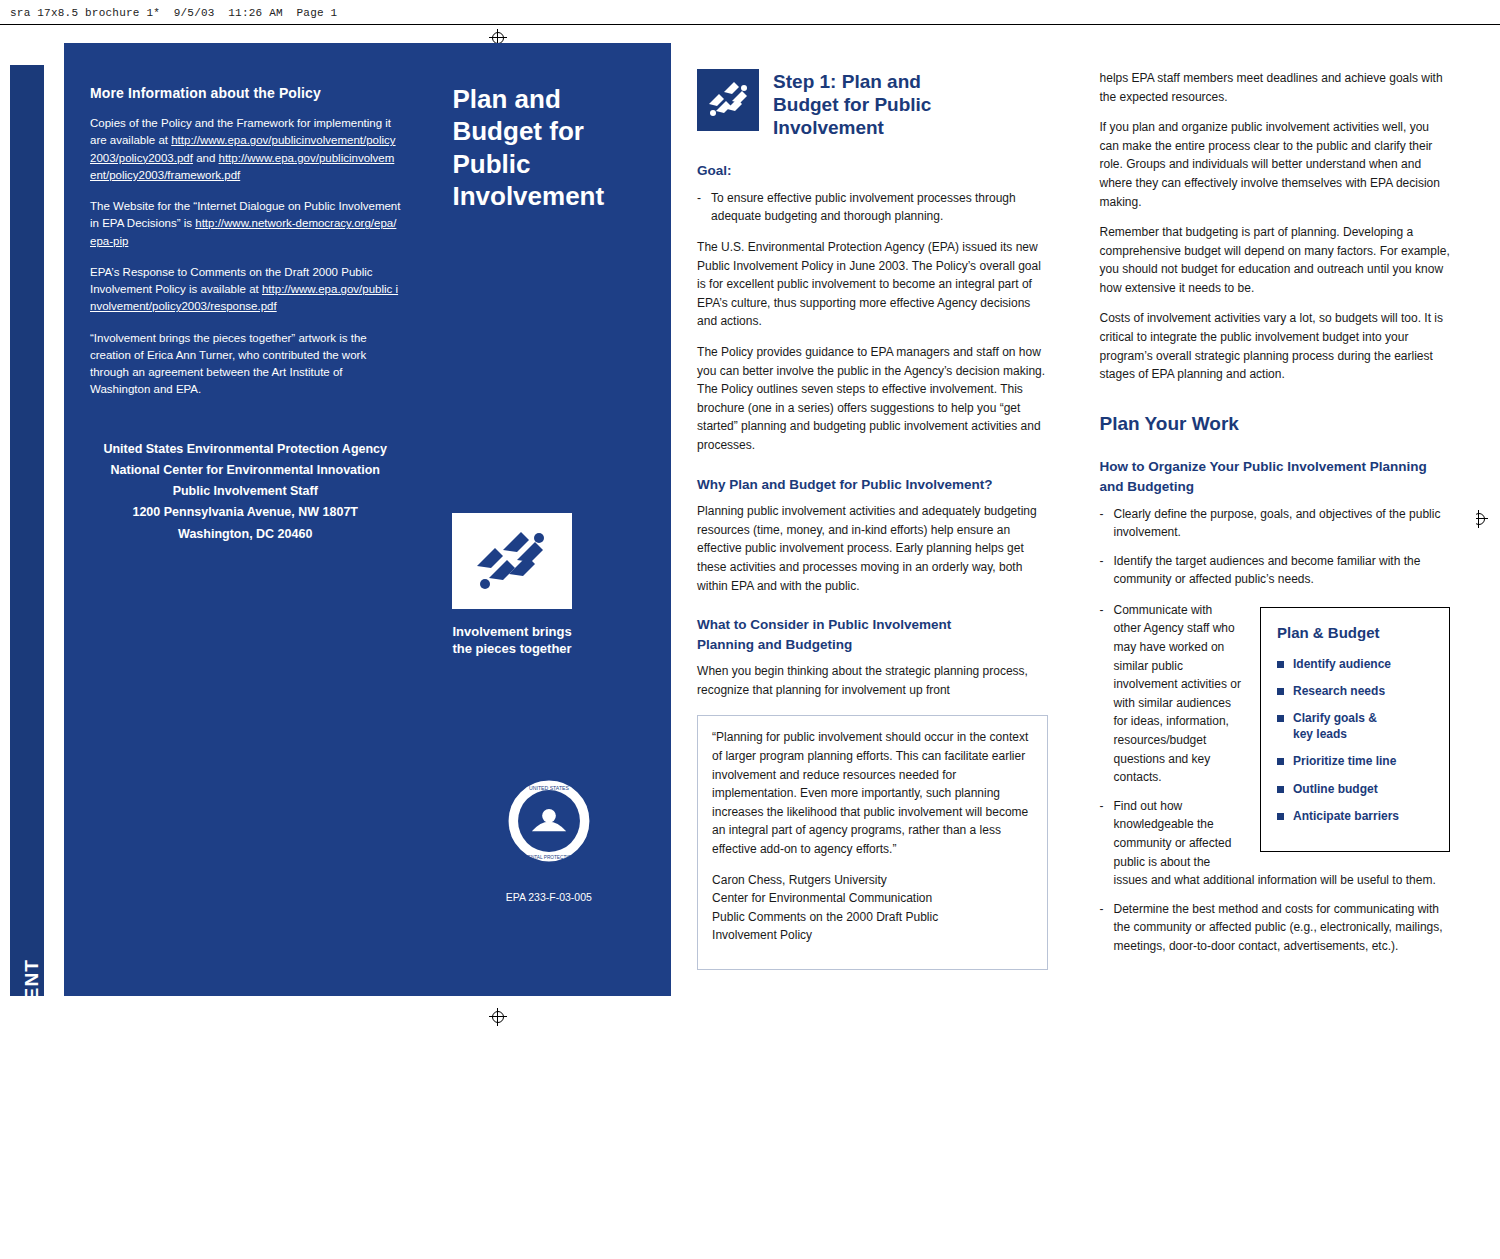sra 17x8.5 brochure 1* 9/5/03 11:26 AM Page 1
US EPA ARCHIVE DOCUMENT
More Information about the Policy
Copies of the Policy and the Framework for implementing it are available at http://www.epa.gov/publicinvolvement/policy2003/policy2003.pdf and http://www.epa.gov/publicinvolvement/policy2003/framework.pdf
The Website for the “Internet Dialogue on Public Involvement in EPA Decisions” is http://www.network-democracy.org/epa/epa-pip
EPA’s Response to Comments on the Draft 2000 Public Involvement Policy is available at http://www.epa.gov/public involvement/policy2003/response.pdf
“Involvement brings the pieces together” artwork is the creation of Erica Ann Turner, who contributed the work through an agreement between the Art Institute of Washington and EPA.
United States Environmental Protection Agency
National Center for Environmental Innovation
Public Involvement Staff
1200 Pennsylvania Avenue, NW 1807T
Washington, DC 20460
Plan and
Budget for
Public Involvement
Involvement brings
the pieces together
UNITED STATES ENVIRONMENTAL PROTECTION AGENCY
EPA 233-F-03-005
Step 1: Plan and
Budget for Public
Involvement
Goal:
To ensure effective public involvement processes through adequate budgeting and thorough planning.
The U.S. Environmental Protection Agency (EPA) issued its new Public Involvement Policy in June 2003. The Policy’s overall goal is for excellent public involvement to become an integral part of EPA’s culture, thus supporting more effective Agency decisions and actions.
The Policy provides guidance to EPA managers and staff on how you can better involve the public in the Agency’s decision making. The Policy outlines seven steps to effective involvement. This brochure (one in a series) offers suggestions to help you “get started” planning and budgeting public involvement activities and processes.
Why Plan and Budget for Public Involvement?
Planning public involvement activities and adequately budgeting resources (time, money, and in-kind efforts) help ensure an effective public involvement process. Early planning helps get these activities and processes moving in an orderly way, both within EPA and with the public.
What to Consider in Public Involvement
Planning and Budgeting
When you begin thinking about the strategic planning process, recognize that planning for involvement up front
“Planning for public involvement should occur in the context of larger program planning efforts. This can facilitate earlier involvement and reduce resources needed for implementation. Even more importantly, such planning increases the likelihood that public involvement will become an integral part of agency programs, rather than a less effective add-on to agency efforts.”
Caron Chess, Rutgers University
Center for Environmental Communication
Public Comments on the 2000 Draft Public
Involvement Policy
helps EPA staff members meet deadlines and achieve goals with the expected resources.
If you plan and organize public involvement activities well, you can make the entire process clear to the public and clarify their role. Groups and individuals will better understand when and where they can effectively involve themselves with EPA decision making.
Remember that budgeting is part of planning. Developing a comprehensive budget will depend on many factors. For example, you should not budget for education and outreach until you know how extensive it needs to be.
Costs of involvement activities vary a lot, so budgets will too. It is critical to integrate the public involvement budget into your program’s overall strategic planning process during the earliest stages of EPA planning and action.
Plan Your Work
How to Organize Your Public Involvement Planning
and Budgeting
Clearly define the purpose, goals, and objectives of the public involvement.
Identify the target audiences and become familiar with the community or affected public’s needs.
Plan & Budget
Identify audience
Research needs
Clarify goals &
key leads
Prioritize time line
Outline budget
Anticipate barriers
Communicate with other Agency staff who may have worked on similar public involvement activities or with similar audiences for ideas, information, resources/budget questions and key contacts.
Find out how knowledgeable the community or affected public is about the issues and what additional information will be useful to them.
Determine the best method and costs for communicating with the community or affected public (e.g., electronically, mailings, meetings, door-to-door contact, advertisements, etc.).